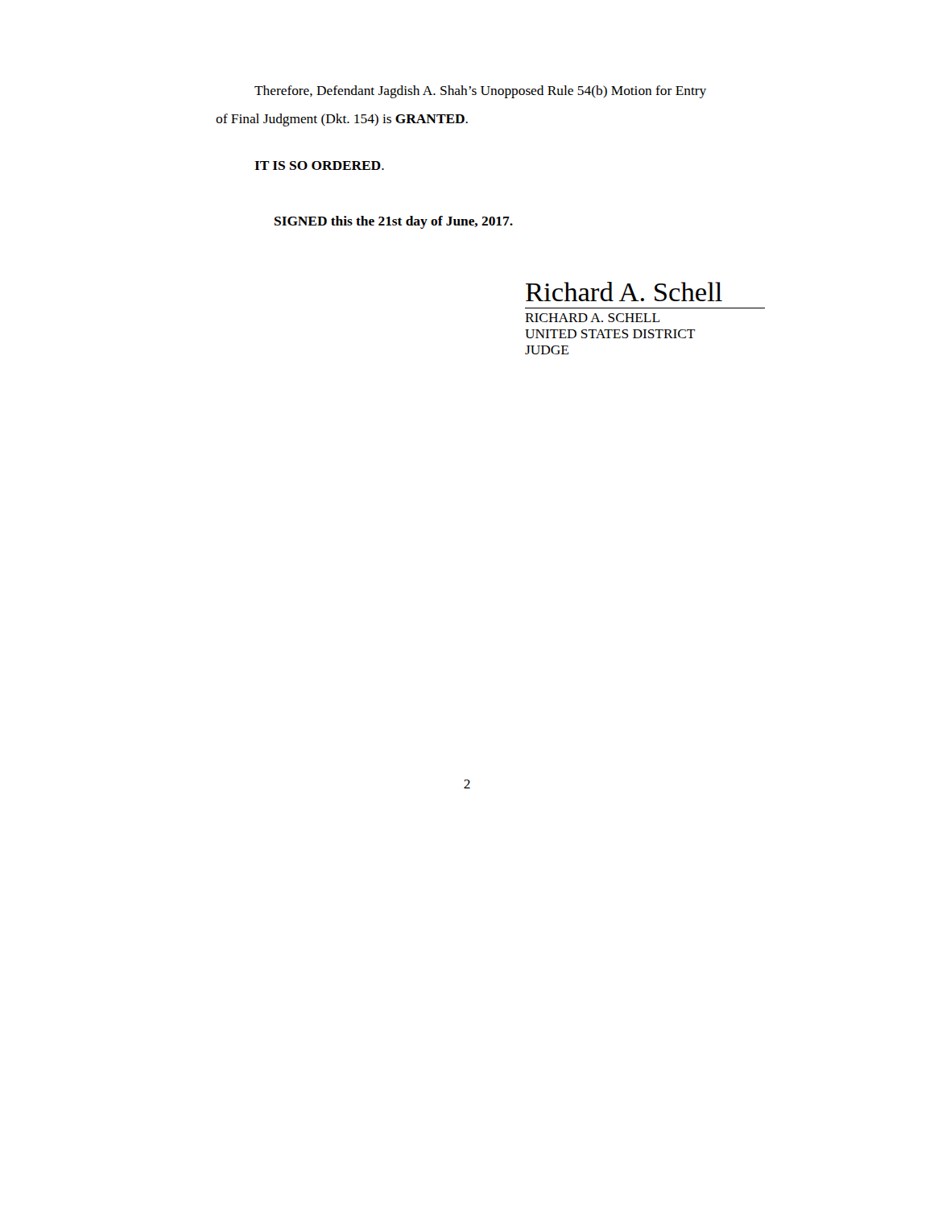Therefore, Defendant Jagdish A. Shah’s Unopposed Rule 54(b) Motion for Entry of Final Judgment (Dkt. 154) is GRANTED.
IT IS SO ORDERED.
SIGNED this the 21st day of June, 2017.
Richard A. Schell
RICHARD A. SCHELL
UNITED STATES DISTRICT JUDGE
2